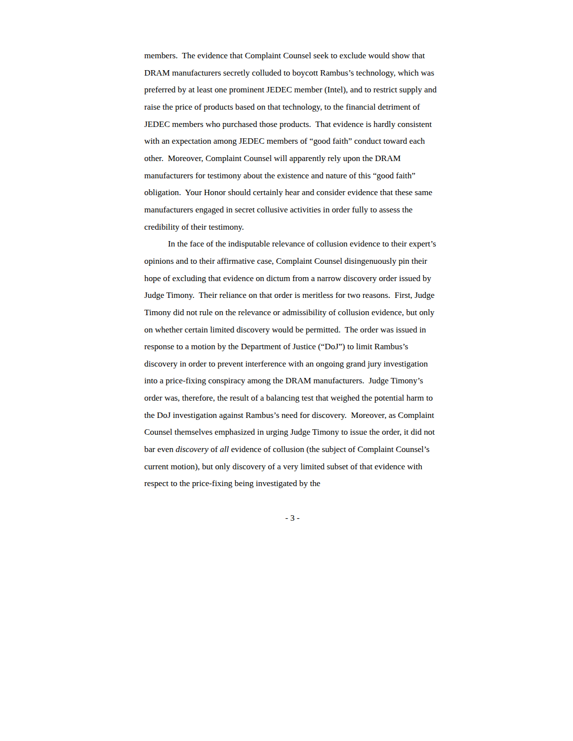members. The evidence that Complaint Counsel seek to exclude would show that DRAM manufacturers secretly colluded to boycott Rambus’s technology, which was preferred by at least one prominent JEDEC member (Intel), and to restrict supply and raise the price of products based on that technology, to the financial detriment of JEDEC members who purchased those products. That evidence is hardly consistent with an expectation among JEDEC members of “good faith” conduct toward each other. Moreover, Complaint Counsel will apparently rely upon the DRAM manufacturers for testimony about the existence and nature of this “good faith” obligation. Your Honor should certainly hear and consider evidence that these same manufacturers engaged in secret collusive activities in order fully to assess the credibility of their testimony.
In the face of the indisputable relevance of collusion evidence to their expert’s opinions and to their affirmative case, Complaint Counsel disingenuously pin their hope of excluding that evidence on dictum from a narrow discovery order issued by Judge Timony. Their reliance on that order is meritless for two reasons. First, Judge Timony did not rule on the relevance or admissibility of collusion evidence, but only on whether certain limited discovery would be permitted. The order was issued in response to a motion by the Department of Justice (“DoJ”) to limit Rambus’s discovery in order to prevent interference with an ongoing grand jury investigation into a price-fixing conspiracy among the DRAM manufacturers. Judge Timony’s order was, therefore, the result of a balancing test that weighed the potential harm to the DoJ investigation against Rambus’s need for discovery. Moreover, as Complaint Counsel themselves emphasized in urging Judge Timony to issue the order, it did not bar even discovery of all evidence of collusion (the subject of Complaint Counsel’s current motion), but only discovery of a very limited subset of that evidence with respect to the price-fixing being investigated by the
- 3 -